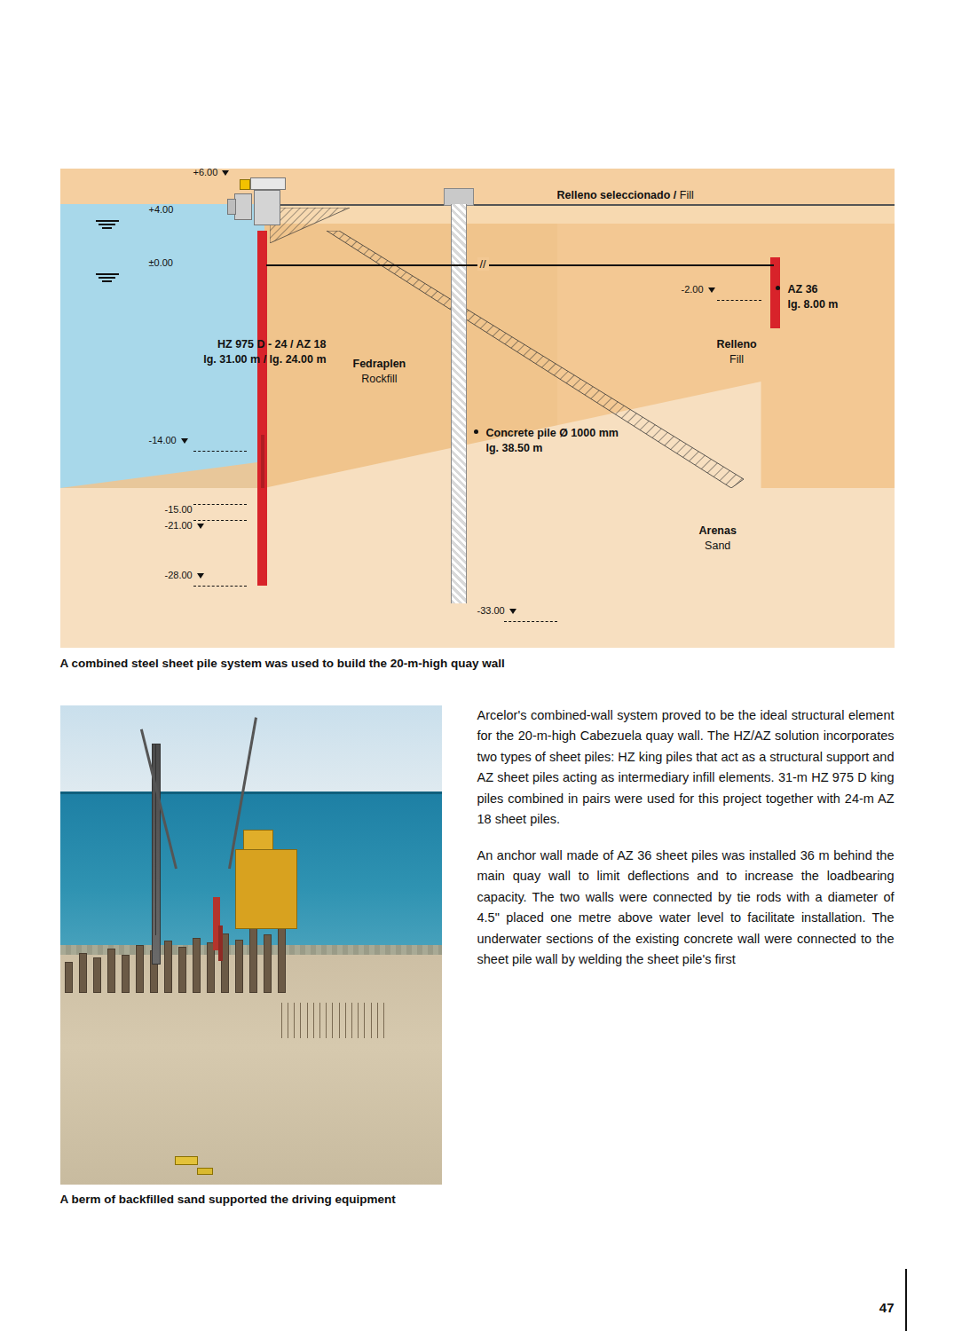//
+6.00
+4.00
±0.00
-14.00
-15.00
-21.00
-28.00
-33.00
-2.00
Relleno seleccionado / Fill
AZ 36
lg. 8.00 m
Relleno
Fill
HZ 975 D - 24 / AZ 18
lg. 31.00 m / lg. 24.00 m
Fedraplen
Rockfill
Concrete pile Ø 1000 mm
lg. 38.50 m
Arenas
Sand
A combined steel sheet pile system was used to build the 20-m-high quay wall
A berm of backfilled sand supported the driving equipment
Arcelor's combined-wall system proved to be the ideal structural element for the 20-m-high Cabezuela quay wall. The HZ/AZ solution incorporates two types of sheet piles: HZ king piles that act as a structural support and AZ sheet piles acting as intermediary infill elements. 31-m HZ 975 D king piles combined in pairs were used for this project together with 24-m AZ 18 sheet piles.
An anchor wall made of AZ 36 sheet piles was installed 36 m behind the main quay wall to limit deflections and to increase the loadbearing capacity. The two walls were connected by tie rods with a diameter of 4.5" placed one metre above water level to facilitate installation. The underwater sections of the existing concrete wall were connected to the sheet pile wall by welding the sheet pile's first
47